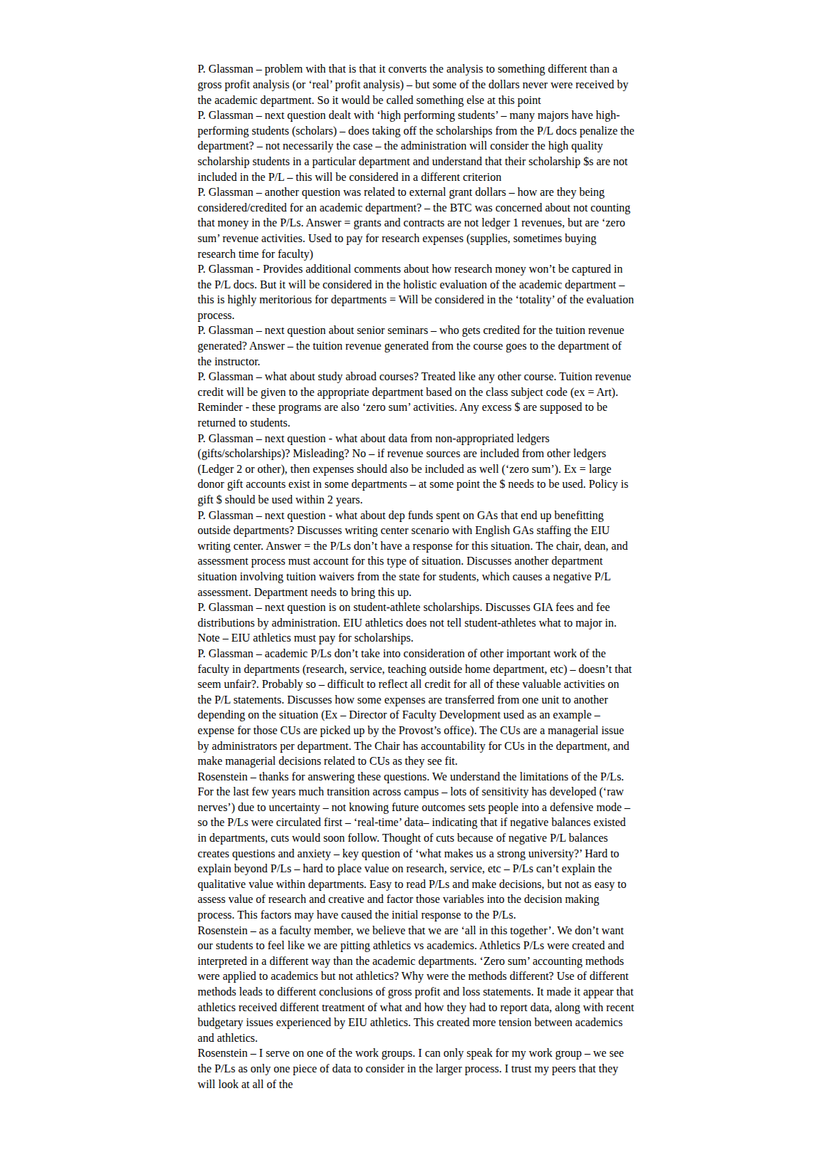P. Glassman – problem with that is that it converts the analysis to something different than a gross profit analysis (or ‘real’ profit analysis) – but some of the dollars never were received by the academic department. So it would be called something else at this point
P. Glassman – next question dealt with ‘high performing students’ – many majors have high-performing students (scholars) – does taking off the scholarships from the P/L docs penalize the department? – not necessarily the case – the administration will consider the high quality scholarship students in a particular department and understand that their scholarship $s are not included in the P/L – this will be considered in a different criterion
P. Glassman – another question was related to external grant dollars – how are they being considered/credited for an academic department? – the BTC was concerned about not counting that money in the P/Ls. Answer = grants and contracts are not ledger 1 revenues, but are ‘zero sum’ revenue activities. Used to pay for research expenses (supplies, sometimes buying research time for faculty)
P. Glassman - Provides additional comments about how research money won’t be captured in the P/L docs. But it will be considered in the holistic evaluation of the academic department – this is highly meritorious for departments = Will be considered in the ‘totality’ of the evaluation process.
P. Glassman – next question about senior seminars – who gets credited for the tuition revenue generated? Answer – the tuition revenue generated from the course goes to the department of the instructor.
P. Glassman – what about study abroad courses? Treated like any other course. Tuition revenue credit will be given to the appropriate department based on the class subject code (ex = Art). Reminder - these programs are also ‘zero sum’ activities. Any excess $ are supposed to be returned to students.
P. Glassman – next question - what about data from non-appropriated ledgers (gifts/scholarships)? Misleading? No – if revenue sources are included from other ledgers (Ledger 2 or other), then expenses should also be included as well (‘zero sum’). Ex = large donor gift accounts exist in some departments – at some point the $ needs to be used. Policy is gift $ should be used within 2 years.
P. Glassman – next question - what about dep funds spent on GAs that end up benefitting outside departments? Discusses writing center scenario with English GAs staffing the EIU writing center. Answer = the P/Ls don’t have a response for this situation. The chair, dean, and assessment process must account for this type of situation. Discusses another department situation involving tuition waivers from the state for students, which causes a negative P/L assessment. Department needs to bring this up.
P. Glassman – next question is on student-athlete scholarships. Discusses GIA fees and fee distributions by administration. EIU athletics does not tell student-athletes what to major in. Note – EIU athletics must pay for scholarships.
P. Glassman – academic P/Ls don’t take into consideration of other important work of the faculty in departments (research, service, teaching outside home department, etc) – doesn’t that seem unfair?. Probably so – difficult to reflect all credit for all of these valuable activities on the P/L statements. Discusses how some expenses are transferred from one unit to another depending on the situation (Ex – Director of Faculty Development used as an example – expense for those CUs are picked up by the Provost’s office). The CUs are a managerial issue by administrators per department. The Chair has accountability for CUs in the department, and make managerial decisions related to CUs as they see fit.
Rosenstein – thanks for answering these questions. We understand the limitations of the P/Ls. For the last few years much transition across campus – lots of sensitivity has developed (‘raw nerves’) due to uncertainty – not knowing future outcomes sets people into a defensive mode – so the P/Ls were circulated first – ‘real-time’ data– indicating that if negative balances existed in departments, cuts would soon follow. Thought of cuts because of negative P/L balances creates questions and anxiety – key question of ‘what makes us a strong university?’ Hard to explain beyond P/Ls – hard to place value on research, service, etc – P/Ls can’t explain the qualitative value within departments. Easy to read P/Ls and make decisions, but not as easy to assess value of research and creative and factor those variables into the decision making process. This factors may have caused the initial response to the P/Ls.
Rosenstein – as a faculty member, we believe that we are ‘all in this together’. We don’t want our students to feel like we are pitting athletics vs academics. Athletics P/Ls were created and interpreted in a different way than the academic departments. ‘Zero sum’ accounting methods were applied to academics but not athletics? Why were the methods different? Use of different methods leads to different conclusions of gross profit and loss statements. It made it appear that athletics received different treatment of what and how they had to report data, along with recent budgetary issues experienced by EIU athletics. This created more tension between academics and athletics.
Rosenstein – I serve on one of the work groups. I can only speak for my work group – we see the P/Ls as only one piece of data to consider in the larger process. I trust my peers that they will look at all of the